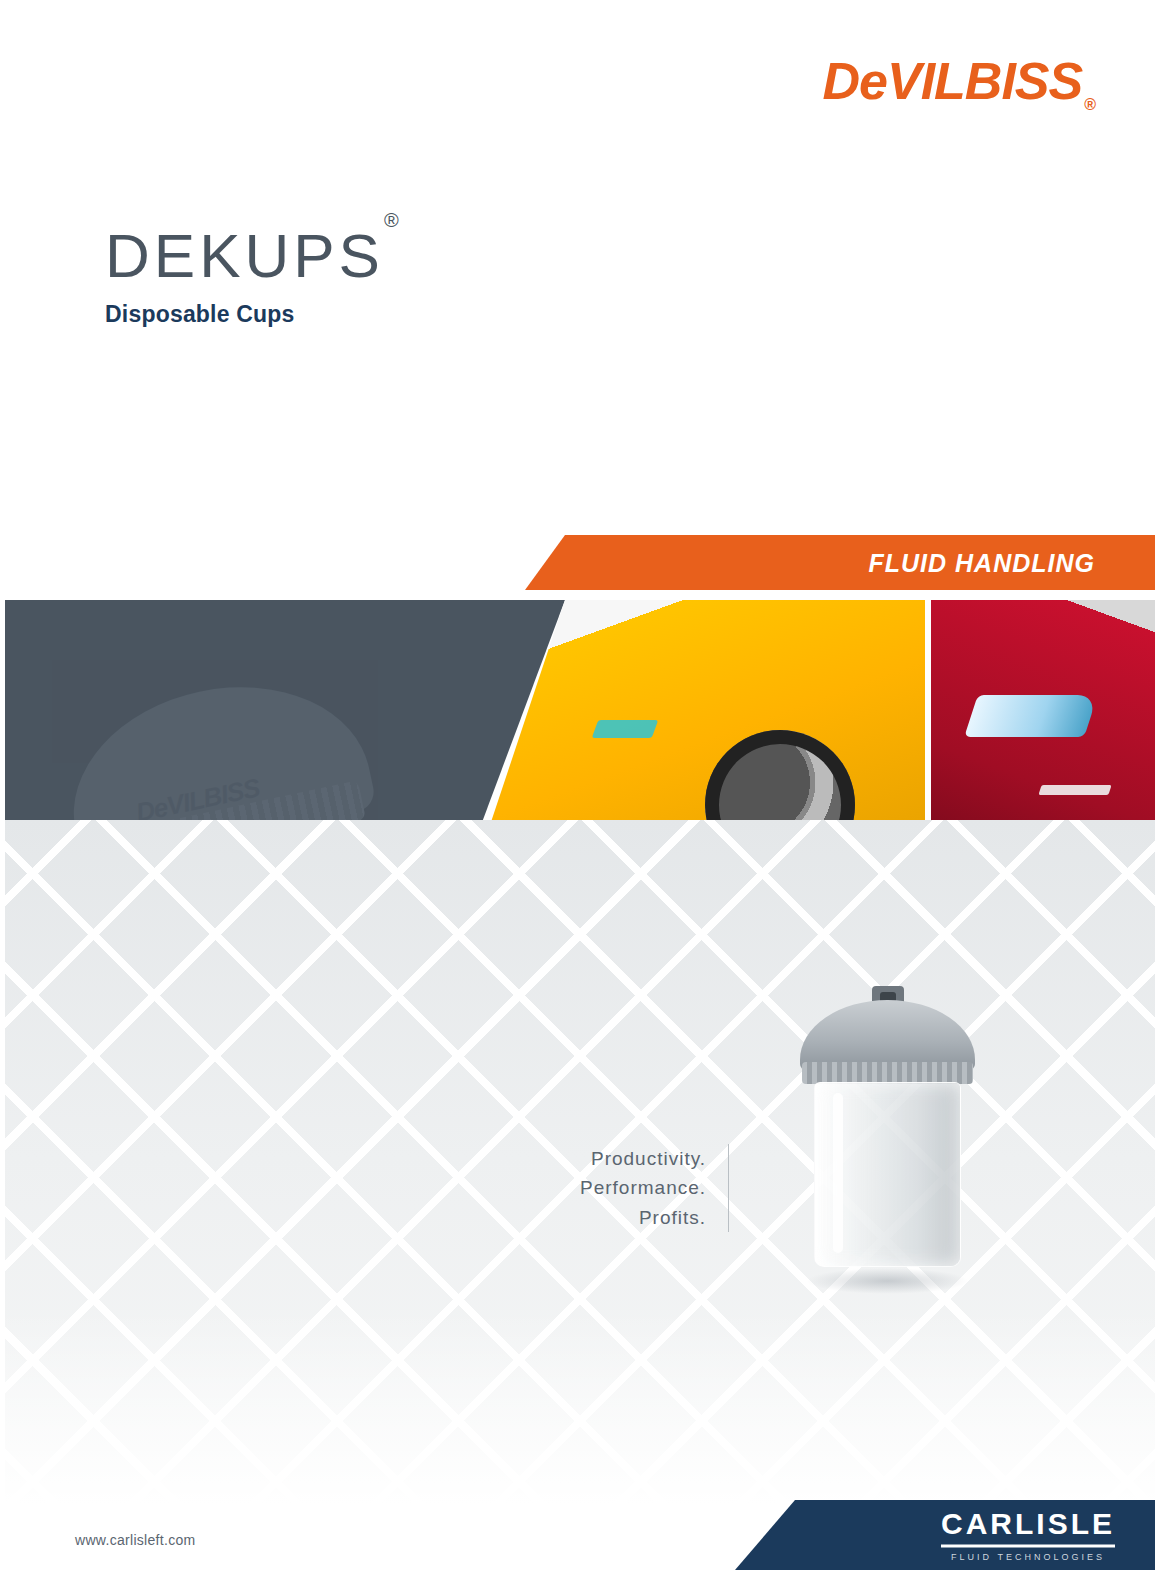DeVILBISS®
DEKUPS®
Disposable Cups
DeVILBISS
FLUID HANDLING
Productivity.
Performance.
Profits.
www.carlisleft.com
CARLISLE
FLUID TECHNOLOGIES